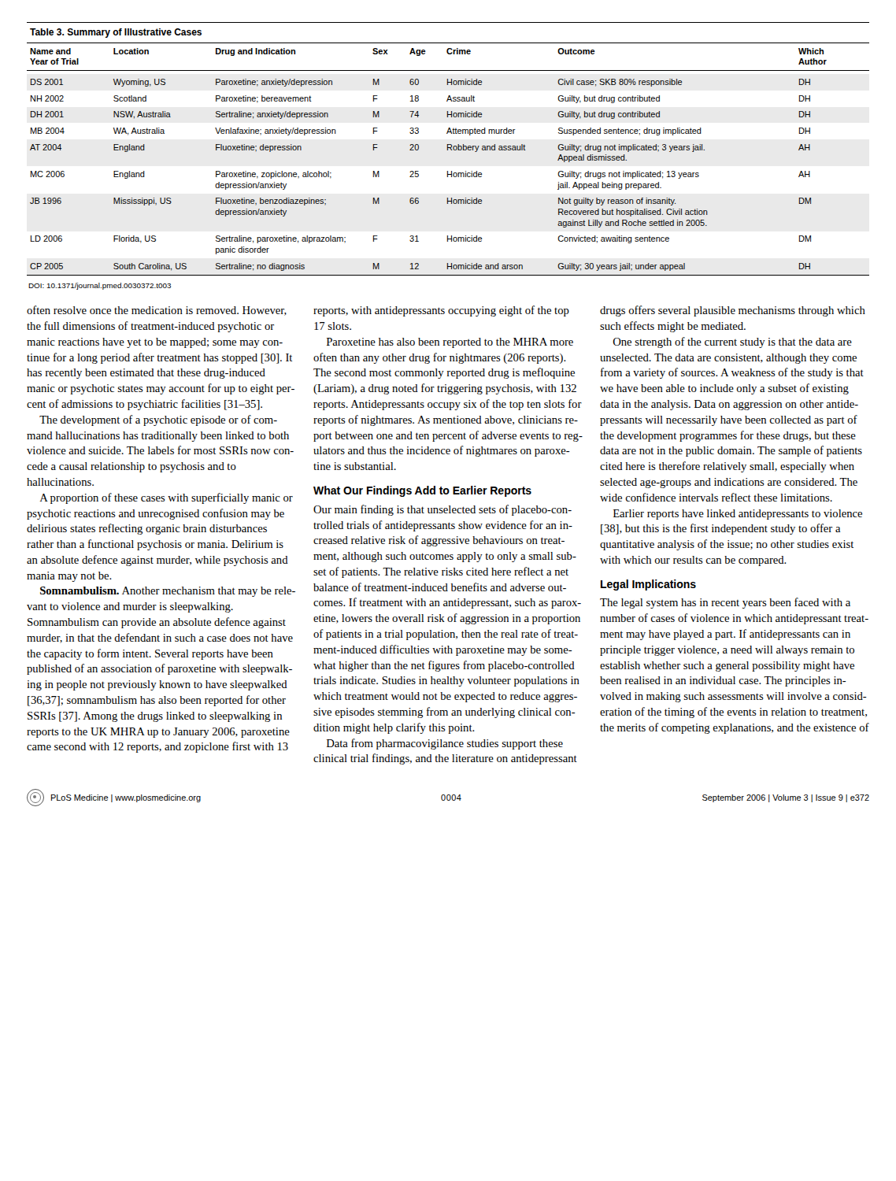Table 3. Summary of Illustrative Cases
| Name and Year of Trial | Location | Drug and Indication | Sex | Age | Crime | Outcome | Which Author |
| --- | --- | --- | --- | --- | --- | --- | --- |
| DS 2001 | Wyoming, US | Paroxetine; anxiety/depression | M | 60 | Homicide | Civil case; SKB 80% responsible | DH |
| NH 2002 | Scotland | Paroxetine; bereavement | F | 18 | Assault | Guilty, but drug contributed | DH |
| DH 2001 | NSW, Australia | Sertraline; anxiety/depression | M | 74 | Homicide | Guilty, but drug contributed | DH |
| MB 2004 | WA, Australia | Venlafaxine; anxiety/depression | F | 33 | Attempted murder | Suspended sentence; drug implicated | DH |
| AT 2004 | England | Fluoxetine; depression | F | 20 | Robbery and assault | Guilty; drug not implicated; 3 years jail. Appeal dismissed. | AH |
| MC 2006 | England | Paroxetine, zopiclone, alcohol; depression/anxiety | M | 25 | Homicide | Guilty; drugs not implicated; 13 years jail. Appeal being prepared. | AH |
| JB 1996 | Mississippi, US | Fluoxetine, benzodiazepines; depression/anxiety | M | 66 | Homicide | Not guilty by reason of insanity. Recovered but hospitalised. Civil action against Lilly and Roche settled in 2005. | DM |
| LD 2006 | Florida, US | Sertraline, paroxetine, alprazolam; panic disorder | F | 31 | Homicide | Convicted; awaiting sentence | DM |
| CP 2005 | South Carolina, US | Sertraline; no diagnosis | M | 12 | Homicide and arson | Guilty; 30 years jail; under appeal | DH |
DOI: 10.1371/journal.pmed.0030372.t003
often resolve once the medication is removed. However, the full dimensions of treatment-induced psychotic or manic reactions have yet to be mapped; some may continue for a long period after treatment has stopped [30]. It has recently been estimated that these drug-induced manic or psychotic states may account for up to eight percent of admissions to psychiatric facilities [31–35].
The development of a psychotic episode or of command hallucinations has traditionally been linked to both violence and suicide. The labels for most SSRIs now concede a causal relationship to psychosis and to hallucinations.
A proportion of these cases with superficially manic or psychotic reactions and unrecognised confusion may be delirious states reflecting organic brain disturbances rather than a functional psychosis or mania. Delirium is an absolute defence against murder, while psychosis and mania may not be.
Somnambulism. Another mechanism that may be relevant to violence and murder is sleepwalking. Somnambulism can provide an absolute defence against murder, in that the defendant in such a case does not have the capacity to form intent. Several reports have been published of an association of paroxetine with sleepwalking in people not previously known to have sleepwalked [36,37]; somnambulism has also been reported for other SSRIs [37]. Among the drugs linked to sleepwalking in reports to the UK MHRA up to January 2006, paroxetine came second with 12 reports, and zopiclone first with 13 reports, with antidepressants occupying eight of the top 17 slots.
Paroxetine has also been reported to the MHRA more often than any other drug for nightmares (206 reports). The second most commonly reported drug is mefloquine (Lariam), a drug noted for triggering psychosis, with 132 reports. Antidepressants occupy six of the top ten slots for reports of nightmares. As mentioned above, clinicians report between one and ten percent of adverse events to regulators and thus the incidence of nightmares on paroxetine is substantial.
What Our Findings Add to Earlier Reports
Our main finding is that unselected sets of placebo-controlled trials of antidepressants show evidence for an increased relative risk of aggressive behaviours on treatment, although such outcomes apply to only a small subset of patients. The relative risks cited here reflect a net balance of treatment-induced benefits and adverse outcomes. If treatment with an antidepressant, such as paroxetine, lowers the overall risk of aggression in a proportion of patients in a trial population, then the real rate of treatment-induced difficulties with paroxetine may be somewhat higher than the net figures from placebo-controlled trials indicate. Studies in healthy volunteer populations in which treatment would not be expected to reduce aggressive episodes stemming from an underlying clinical condition might help clarify this point.
Data from pharmacovigilance studies support these clinical trial findings, and the literature on antidepressant drugs offers several plausible mechanisms through which such effects might be mediated.
One strength of the current study is that the data are unselected. The data are consistent, although they come from a variety of sources. A weakness of the study is that we have been able to include only a subset of existing data in the analysis. Data on aggression on other antidepressants will necessarily have been collected as part of the development programmes for these drugs, but these data are not in the public domain. The sample of patients cited here is therefore relatively small, especially when selected age-groups and indications are considered. The wide confidence intervals reflect these limitations.
Earlier reports have linked antidepressants to violence [38], but this is the first independent study to offer a quantitative analysis of the issue; no other studies exist with which our results can be compared.
Legal Implications
The legal system has in recent years been faced with a number of cases of violence in which antidepressant treatment may have played a part. If antidepressants can in principle trigger violence, a need will always remain to establish whether such a general possibility might have been realised in an individual case. The principles involved in making such assessments will involve a consideration of the timing of the events in relation to treatment, the merits of competing explanations, and the existence of
PLoS Medicine | www.plosmedicine.org
0004
September 2006 | Volume 3 | Issue 9 | e372